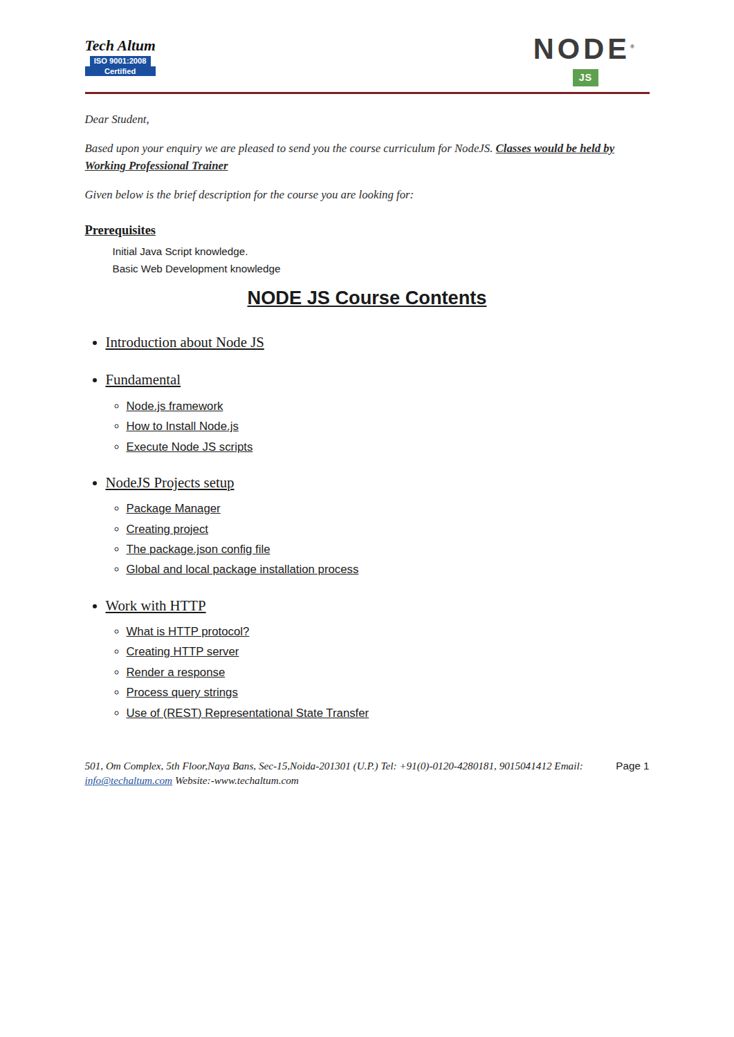Tech Altum
ISO 9001:2008 Certified
NODE® JS
Dear Student,
Based upon your enquiry we are pleased to send you the course curriculum for NodeJS. Classes would be held by Working Professional Trainer
Given below is the brief description for the course you are looking for:
Prerequisites
Initial Java Script knowledge.
Basic Web Development knowledge
NODE JS Course Contents
Introduction about Node JS
Fundamental
Node.js framework
How to Install Node.js
Execute Node JS scripts
NodeJS Projects setup
Package Manager
Creating project
The package.json config file
Global and local package installation process
Work with HTTP
What is HTTP protocol?
Creating HTTP server
Render a response
Process query strings
Use of (REST) Representational State Transfer
Page 1 501, Om Complex, 5th Floor,Naya Bans, Sec-15,Noida-201301 (U.P.) Tel: +91(0)-0120-4280181, 9015041412 Email: info@techaltum.com Website:-www.techaltum.com